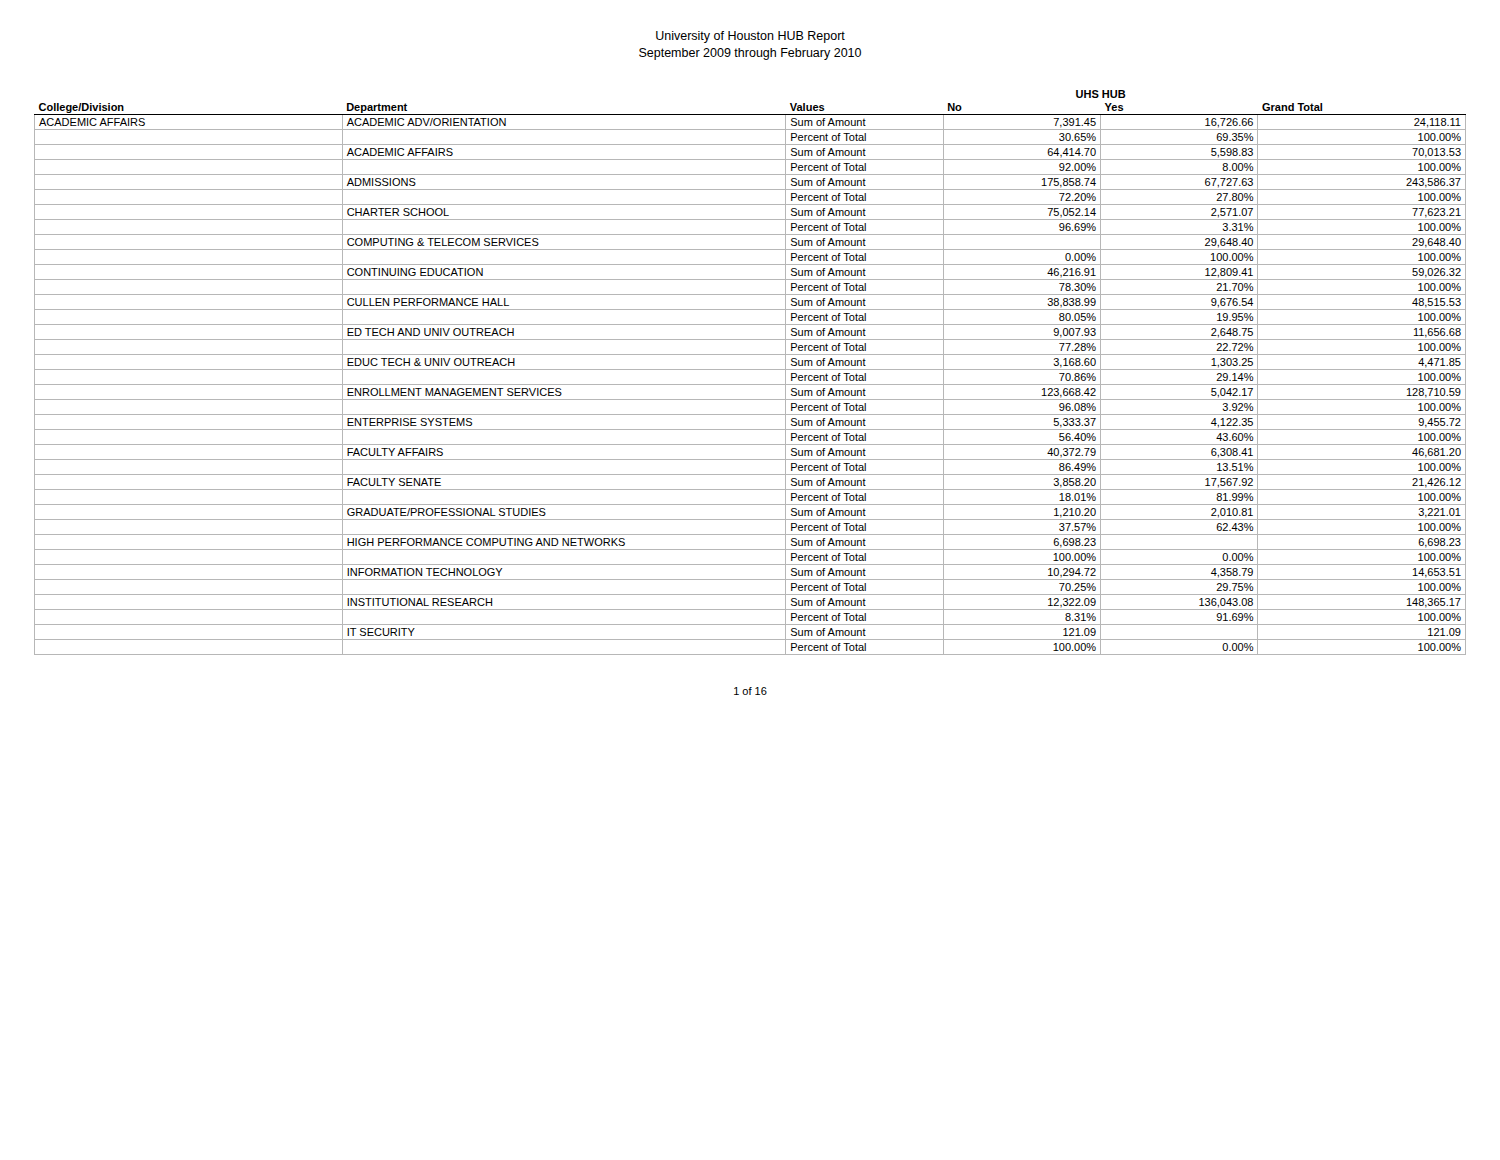University of Houston HUB Report
September 2009 through February 2010
| | | | UHS HUB | |
| --- | --- | --- | --- | --- |
| College/Division | Department | Values | No | Yes | Grand Total |
| ACADEMIC AFFAIRS | ACADEMIC ADV/ORIENTATION | Sum of Amount | 7,391.45 | 16,726.66 | 24,118.11 |
| | | Percent of Total | 30.65% | 69.35% | 100.00% |
| | ACADEMIC AFFAIRS | Sum of Amount | 64,414.70 | 5,598.83 | 70,013.53 |
| | | Percent of Total | 92.00% | 8.00% | 100.00% |
| | ADMISSIONS | Sum of Amount | 175,858.74 | 67,727.63 | 243,586.37 |
| | | Percent of Total | 72.20% | 27.80% | 100.00% |
| | CHARTER SCHOOL | Sum of Amount | 75,052.14 | 2,571.07 | 77,623.21 |
| | | Percent of Total | 96.69% | 3.31% | 100.00% |
| | COMPUTING & TELECOM SERVICES | Sum of Amount | | 29,648.40 | 29,648.40 |
| | | Percent of Total | 0.00% | 100.00% | 100.00% |
| | CONTINUING EDUCATION | Sum of Amount | 46,216.91 | 12,809.41 | 59,026.32 |
| | | Percent of Total | 78.30% | 21.70% | 100.00% |
| | CULLEN PERFORMANCE HALL | Sum of Amount | 38,838.99 | 9,676.54 | 48,515.53 |
| | | Percent of Total | 80.05% | 19.95% | 100.00% |
| | ED TECH AND UNIV OUTREACH | Sum of Amount | 9,007.93 | 2,648.75 | 11,656.68 |
| | | Percent of Total | 77.28% | 22.72% | 100.00% |
| | EDUC TECH & UNIV OUTREACH | Sum of Amount | 3,168.60 | 1,303.25 | 4,471.85 |
| | | Percent of Total | 70.86% | 29.14% | 100.00% |
| | ENROLLMENT MANAGEMENT SERVICES | Sum of Amount | 123,668.42 | 5,042.17 | 128,710.59 |
| | | Percent of Total | 96.08% | 3.92% | 100.00% |
| | ENTERPRISE SYSTEMS | Sum of Amount | 5,333.37 | 4,122.35 | 9,455.72 |
| | | Percent of Total | 56.40% | 43.60% | 100.00% |
| | FACULTY AFFAIRS | Sum of Amount | 40,372.79 | 6,308.41 | 46,681.20 |
| | | Percent of Total | 86.49% | 13.51% | 100.00% |
| | FACULTY SENATE | Sum of Amount | 3,858.20 | 17,567.92 | 21,426.12 |
| | | Percent of Total | 18.01% | 81.99% | 100.00% |
| | GRADUATE/PROFESSIONAL STUDIES | Sum of Amount | 1,210.20 | 2,010.81 | 3,221.01 |
| | | Percent of Total | 37.57% | 62.43% | 100.00% |
| | HIGH PERFORMANCE COMPUTING AND NETWORKS | Sum of Amount | 6,698.23 | | 6,698.23 |
| | | Percent of Total | 100.00% | 0.00% | 100.00% |
| | INFORMATION TECHNOLOGY | Sum of Amount | 10,294.72 | 4,358.79 | 14,653.51 |
| | | Percent of Total | 70.25% | 29.75% | 100.00% |
| | INSTITUTIONAL RESEARCH | Sum of Amount | 12,322.09 | 136,043.08 | 148,365.17 |
| | | Percent of Total | 8.31% | 91.69% | 100.00% |
| | IT SECURITY | Sum of Amount | 121.09 | | 121.09 |
| | | Percent of Total | 100.00% | 0.00% | 100.00% |
1 of 16